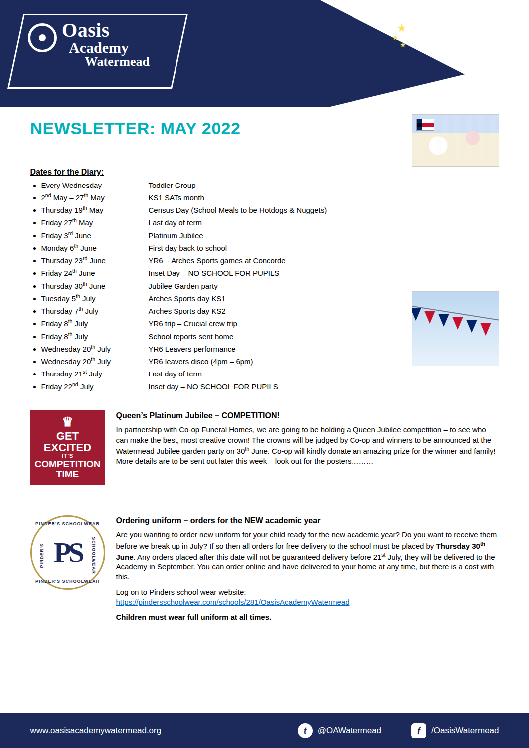Oasis
Academy
Watermead
★ ★ ★
Sparkle
and Shine
at OA Watermead
NEWSLETTER: MAY 2022
Dates for the Diary:
Every Wednesday Toddler Group
2nd May – 27th May KS1 SATs month
Thursday 19th May Census Day (School Meals to be Hotdogs & Nuggets)
Friday 27th May Last day of term
Friday 3rd June Platinum Jubilee
Monday 6th June First day back to school
Thursday 23rd June YR6 - Arches Sports games at Concorde
Friday 24th June Inset Day – NO SCHOOL FOR PUPILS
Thursday 30th June Jubilee Garden party
Tuesday 5th July Arches Sports day KS1
Thursday 7th July Arches Sports day KS2
Friday 8th July YR6 trip – Crucial crew trip
Friday 8th July School reports sent home
Wednesday 20th July YR6 Leavers performance
Wednesday 20th July YR6 leavers disco (4pm – 6pm)
Thursday 21st July Last day of term
Friday 22nd July Inset day – NO SCHOOL FOR PUPILS
♛
GET
EXCITED
IT'S
COMPETITION
TIME
Queen’s Platinum Jubilee – COMPETITION!
In partnership with Co-op Funeral Homes, we are going to be holding a Queen Jubilee competition – to see who can make the best, most creative crown! The crowns will be judged by Co-op and winners to be announced at the Watermead Jubilee garden party on 30th June. Co-op will kindly donate an amazing prize for the winner and family! More details are to be sent out later this week – look out for the posters………
PINDER'S SCHOOLWEAR PINDER'S SCHOOLWEAR PINDER'S SCHOOLWEAR
PS
Ordering uniform – orders for the NEW academic year
Are you wanting to order new uniform for your child ready for the new academic year? Do you want to receive them before we break up in July? If so then all orders for free delivery to the school must be placed by Thursday 30th June. Any orders placed after this date will not be guaranteed delivery before 21st July, they will be delivered to the Academy in September. You can order online and have delivered to your home at any time, but there is a cost with this.
Log on to Pinders school wear website:
https://pindersschoolwear.com/schools/281/OasisAcademyWatermead
Children must wear full uniform at all times.
www.oasisacademywatermead.org
t@OAWatermead f/OasisWatermead